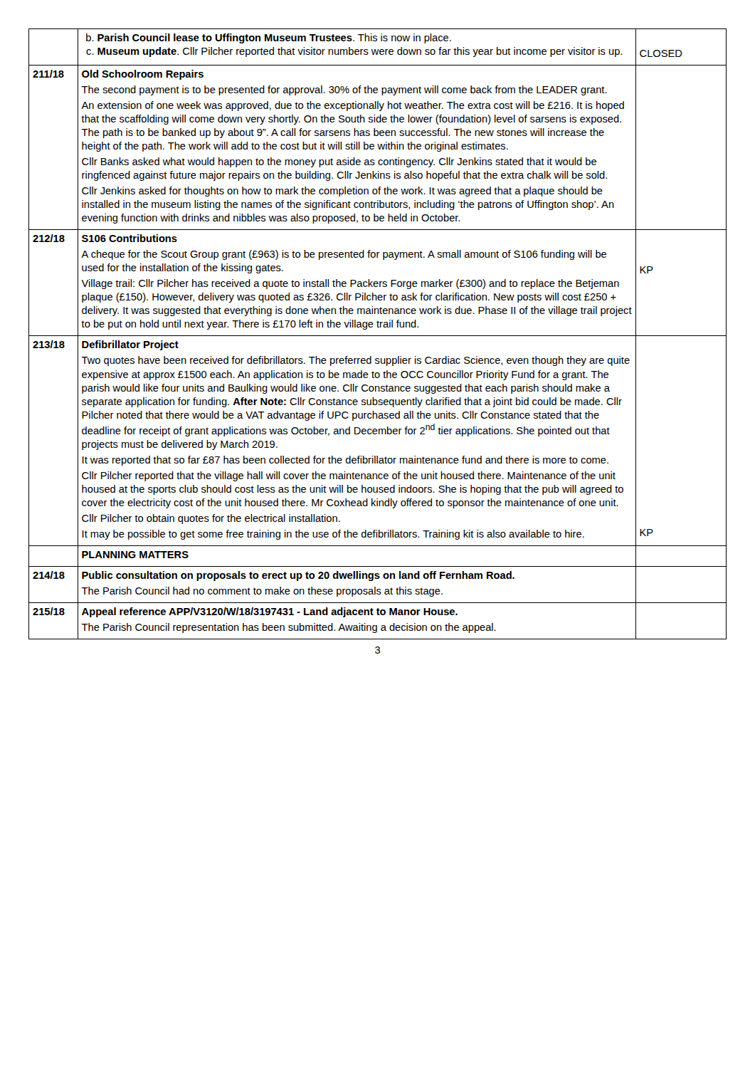| | Parish Council lease to Uffington Museum Trustees . This is now in place. Museum update . Cllr Pilcher reported that visitor numbers were down so far this year but income per visitor is up. | CLOSED |
| 211/18 | Old Schoolroom Repairs The second payment is to be presented for approval. 30% of the payment will come back from the LEADER grant. An extension of one week was approved, due to the exceptionally hot weather. The extra cost will be £216. It is hoped that the scaffolding will come down very shortly. On the South side the lower (foundation) level of sarsens is exposed. The path is to be banked up by about 9”. A call for sarsens has been successful. The new stones will increase the height of the path. The work will add to the cost but it will still be within the original estimates. Cllr Banks asked what would happen to the money put aside as contingency. Cllr Jenkins stated that it would be ringfenced against future major repairs on the building. Cllr Jenkins is also hopeful that the extra chalk will be sold. Cllr Jenkins asked for thoughts on how to mark the completion of the work. It was agreed that a plaque should be installed in the museum listing the names of the significant contributors, including ‘the patrons of Uffington shop’. An evening function with drinks and nibbles was also proposed, to be held in October. | |
| 212/18 | S106 Contributions A cheque for the Scout Group grant (£963) is to be presented for payment. A small amount of S106 funding will be used for the installation of the kissing gates. Village trail: Cllr Pilcher has received a quote to install the Packers Forge marker (£300) and to replace the Betjeman plaque (£150). However, delivery was quoted as £326. Cllr Pilcher to ask for clarification. New posts will cost £250 + delivery. It was suggested that everything is done when the maintenance work is due. Phase II of the village trail project to be put on hold until next year. There is £170 left in the village trail fund. | KP |
| 213/18 | Defibrillator Project Two quotes have been received for defibrillators. The preferred supplier is Cardiac Science, even though they are quite expensive at approx £1500 each. An application is to be made to the OCC Councillor Priority Fund for a grant. The parish would like four units and Baulking would like one. Cllr Constance suggested that each parish should make a separate application for funding. After Note: Cllr Constance subsequently clarified that a joint bid could be made. Cllr Pilcher noted that there would be a VAT advantage if UPC purchased all the units. Cllr Constance stated that the deadline for receipt of grant applications was October, and December for 2 nd tier applications. She pointed out that projects must be delivered by March 2019. It was reported that so far £87 has been collected for the defibrillator maintenance fund and there is more to come. Cllr Pilcher reported that the village hall will cover the maintenance of the unit housed there. Maintenance of the unit housed at the sports club should cost less as the unit will be housed indoors. She is hoping that the pub will agreed to cover the electricity cost of the unit housed there. Mr Coxhead kindly offered to sponsor the maintenance of one unit. Cllr Pilcher to obtain quotes for the electrical installation. It may be possible to get some free training in the use of the defibrillators. Training kit is also available to hire. | KP |
| | PLANNING MATTERS | |
| 214/18 | Public consultation on proposals to erect up to 20 dwellings on land off Fernham Road. The Parish Council had no comment to make on these proposals at this stage. | |
| 215/18 | Appeal reference APP/V3120/W/18/3197431 - Land adjacent to Manor House. The Parish Council representation has been submitted. Awaiting a decision on the appeal. | |
3